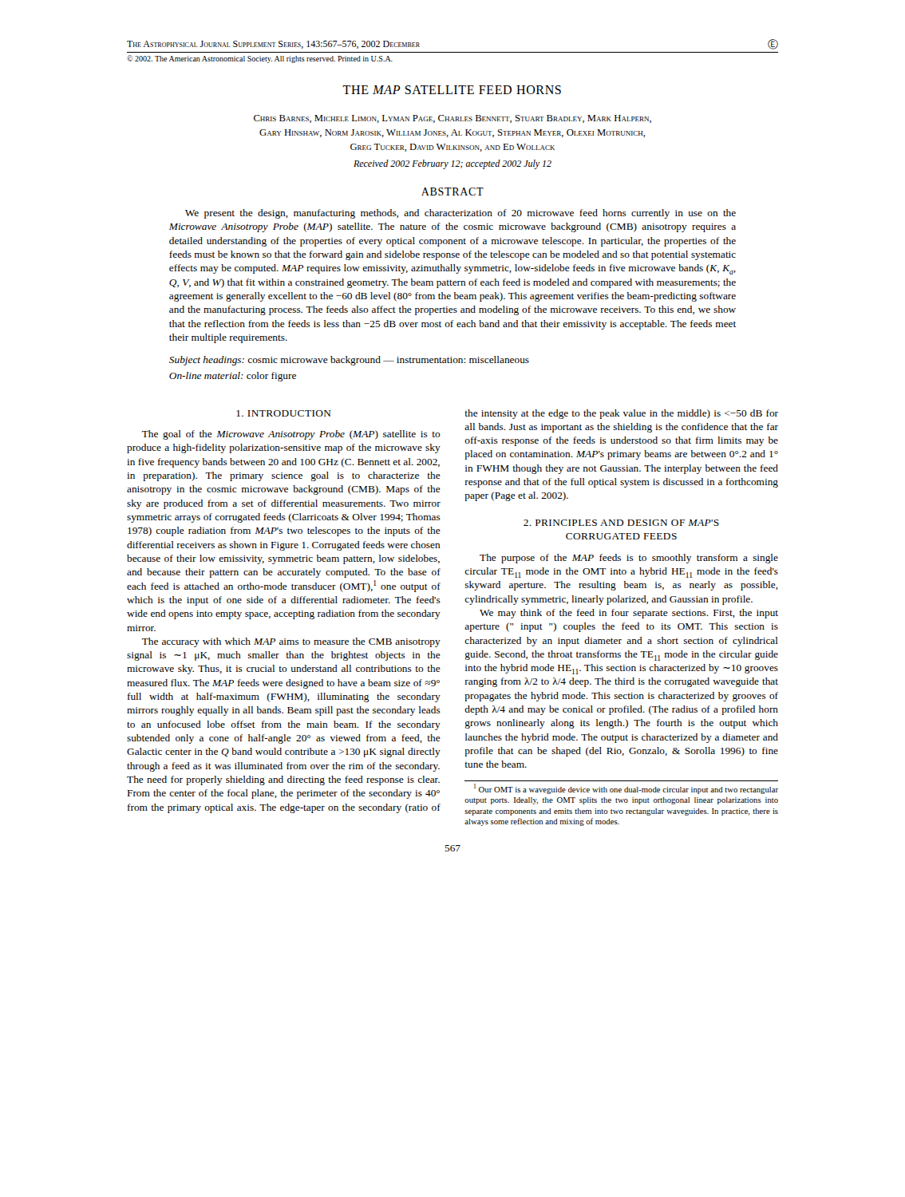The Astrophysical Journal Supplement Series, 143:567–576, 2002 December Ⓔ
© 2002. The American Astronomical Society. All rights reserved. Printed in U.S.A.
THE MAP SATELLITE FEED HORNS
Chris Barnes, Michele Limon, Lyman Page, Charles Bennett, Stuart Bradley, Mark Halpern,
Gary Hinshaw, Norm Jarosik, William Jones, Al Kogut, Stephan Meyer, Olexei Motrunich,
Greg Tucker, David Wilkinson, and Ed Wollack
Received 2002 February 12; accepted 2002 July 12
ABSTRACT
We present the design, manufacturing methods, and characterization of 20 microwave feed horns currently in use on the Microwave Anisotropy Probe (MAP) satellite. The nature of the cosmic microwave background (CMB) anisotropy requires a detailed understanding of the properties of every optical component of a microwave telescope. In particular, the properties of the feeds must be known so that the forward gain and sidelobe response of the telescope can be modeled and so that potential systematic effects may be computed. MAP requires low emissivity, azimuthally symmetric, low-sidelobe feeds in five microwave bands (K, Ka, Q, V, and W) that fit within a constrained geometry. The beam pattern of each feed is modeled and compared with measurements; the agreement is generally excellent to the −60 dB level (80° from the beam peak). This agreement verifies the beam-predicting software and the manufacturing process. The feeds also affect the properties and modeling of the microwave receivers. To this end, we show that the reflection from the feeds is less than −25 dB over most of each band and that their emissivity is acceptable. The feeds meet their multiple requirements.
Subject headings: cosmic microwave background — instrumentation: miscellaneous
On-line material: color figure
1. INTRODUCTION
The goal of the Microwave Anisotropy Probe (MAP) satellite is to produce a high-fidelity polarization-sensitive map of the microwave sky in five frequency bands between 20 and 100 GHz (C. Bennett et al. 2002, in preparation). The primary science goal is to characterize the anisotropy in the cosmic microwave background (CMB). Maps of the sky are produced from a set of differential measurements. Two mirror symmetric arrays of corrugated feeds (Clarricoats & Olver 1994; Thomas 1978) couple radiation from MAP's two telescopes to the inputs of the differential receivers as shown in Figure 1. Corrugated feeds were chosen because of their low emissivity, symmetric beam pattern, low sidelobes, and because their pattern can be accurately computed. To the base of each feed is attached an ortho-mode transducer (OMT),1 one output of which is the input of one side of a differential radiometer. The feed's wide end opens into empty space, accepting radiation from the secondary mirror.
The accuracy with which MAP aims to measure the CMB anisotropy signal is ∼1 μK, much smaller than the brightest objects in the microwave sky. Thus, it is crucial to understand all contributions to the measured flux. The MAP feeds were designed to have a beam size of ≈9° full width at half-maximum (FWHM), illuminating the secondary mirrors roughly equally in all bands. Beam spill past the secondary leads to an unfocused lobe offset from the main beam. If the secondary subtended only a cone of half-angle 20° as viewed from a feed, the Galactic center in the Q band would contribute a >130 μK signal directly through a feed as it was illuminated from over the rim of the secondary. The need for properly shielding and directing the feed response is clear. From the center of the focal plane, the perimeter of the secondary is 40° from the primary optical axis. The edge-taper on the secondary (ratio of the intensity at the edge to the peak value in the middle) is <−50 dB for all bands. Just as important as the shielding is the confidence that the far off-axis response of the feeds is understood so that firm limits may be placed on contamination. MAP's primary beams are between 0°.2 and 1° in FWHM though they are not Gaussian. The interplay between the feed response and that of the full optical system is discussed in a forthcoming paper (Page et al. 2002).
2. PRINCIPLES AND DESIGN OF MAP'S
CORRUGATED FEEDS
The purpose of the MAP feeds is to smoothly transform a single circular TE11 mode in the OMT into a hybrid HE11 mode in the feed's skyward aperture. The resulting beam is, as nearly as possible, cylindrically symmetric, linearly polarized, and Gaussian in profile.
We may think of the feed in four separate sections. First, the input aperture (" input ") couples the feed to its OMT. This section is characterized by an input diameter and a short section of cylindrical guide. Second, the throat transforms the TE11 mode in the circular guide into the hybrid mode HE11. This section is characterized by ∼10 grooves ranging from λ/2 to λ/4 deep. The third is the corrugated waveguide that propagates the hybrid mode. This section is characterized by grooves of depth λ/4 and may be conical or profiled. (The radius of a profiled horn grows nonlinearly along its length.) The fourth is the output which launches the hybrid mode. The output is characterized by a diameter and profile that can be shaped (del Rio, Gonzalo, & Sorolla 1996) to fine tune the beam.
1 Our OMT is a waveguide device with one dual-mode circular input and two rectangular output ports. Ideally, the OMT splits the two input orthogonal linear polarizations into separate components and emits them into two rectangular waveguides. In practice, there is always some reflection and mixing of modes.
567